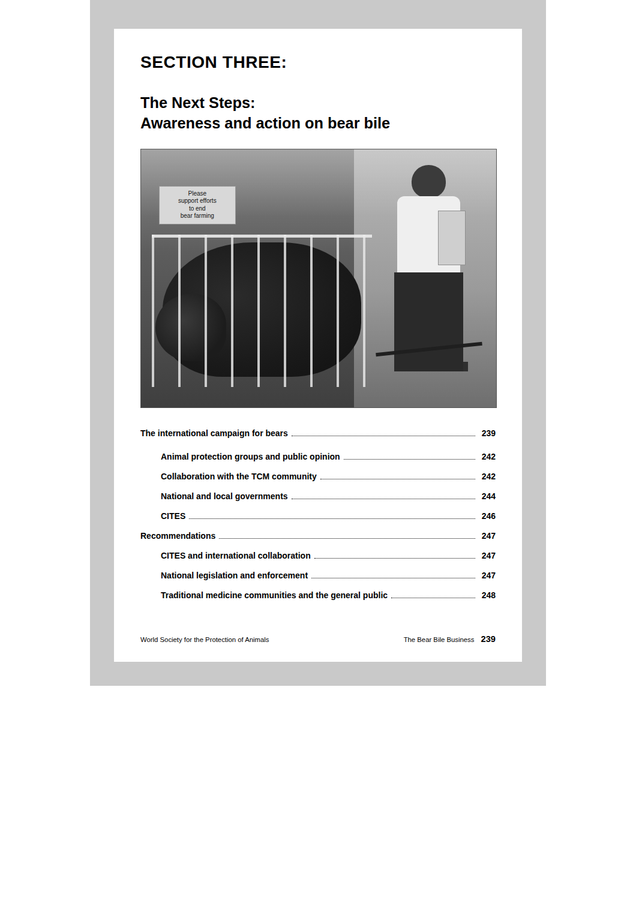SECTION THREE:
The Next Steps:
Awareness and action on bear bile
Please
support efforts
to end
bear farming
please do not touch
The international campaign for bears 239
Animal protection groups and public opinion 242
Collaboration with the TCM community 242
National and local governments 244
CITES 246
Recommendations 247
CITES and international collaboration 247
National legislation and enforcement 247
Traditional medicine communities and the general public 248
World Society for the Protection of Animals
The Bear Bile Business 239